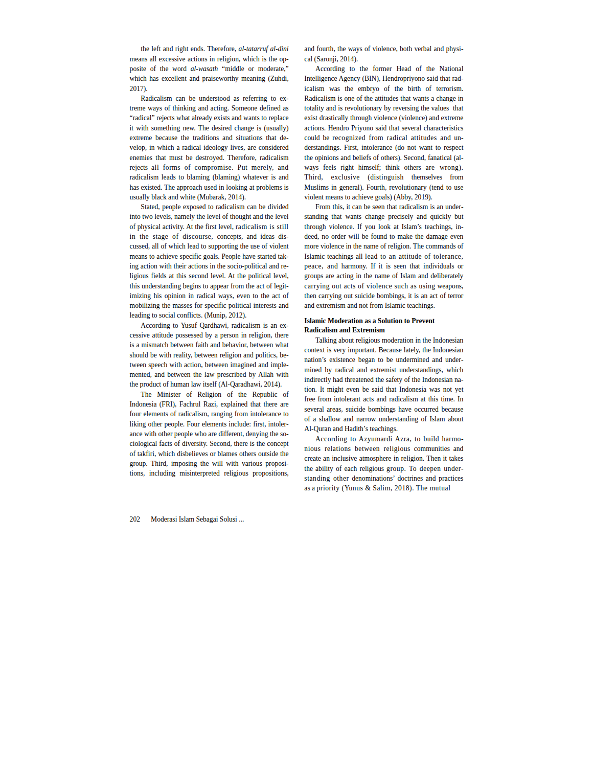the left and right ends. Therefore, al-tatarruf al-dini means all excessive actions in religion, which is the opposite of the word al-wasath “middle or moderate,” which has excellent and praiseworthy meaning (Zuhdi, 2017).
Radicalism can be understood as referring to extreme ways of thinking and acting. Someone defined as “radical” rejects what already exists and wants to replace it with something new. The desired change is (usually) extreme because the traditions and situations that develop, in which a radical ideology lives, are considered enemies that must be destroyed. Therefore, radicalism rejects all forms of compromise. Put merely, and radicalism leads to blaming (blaming) whatever is and has existed. The approach used in looking at problems is usually black and white (Mubarak, 2014).
Stated, people exposed to radicalism can be divided into two levels, namely the level of thought and the level of physical activity. At the first level, radicalism is still in the stage of discourse, concepts, and ideas discussed, all of which lead to supporting the use of violent means to achieve specific goals. People have started taking action with their actions in the socio-political and religious fields at this second level. At the political level, this understanding begins to appear from the act of legitimizing his opinion in radical ways, even to the act of mobilizing the masses for specific political interests and leading to social conflicts. (Munip, 2012).
According to Yusuf Qardhawi, radicalism is an excessive attitude possessed by a person in religion, there is a mismatch between faith and behavior, between what should be with reality, between religion and politics, between speech with action, between imagined and implemented, and between the law prescribed by Allah with the product of human law itself (Al-Qaradhawi, 2014).
The Minister of Religion of the Republic of Indonesia (FRI), Fachrul Razi, explained that there are four elements of radicalism, ranging from intolerance to liking other people. Four elements include: first, intolerance with other people who are different, denying the sociological facts of diversity. Second, there is the concept of takfiri, which disbelieves or blames others outside the group. Third, imposing the will with various propositions, including misinterpreted religious propositions, and fourth, the ways of violence, both verbal and physical (Saronji, 2014).
According to the former Head of the National Intelligence Agency (BIN), Hendropriyono said that radicalism was the embryo of the birth of terrorism. Radicalism is one of the attitudes that wants a change in totality and is revolutionary by reversing the values that exist drastically through violence (violence) and extreme actions. Hendro Priyono said that several characteristics could be recognized from radical attitudes and understandings. First, intolerance (do not want to respect the opinions and beliefs of others). Second, fanatical (always feels right himself; think others are wrong). Third, exclusive (distinguish themselves from Muslims in general). Fourth, revolutionary (tend to use violent means to achieve goals) (Abby, 2019).
From this, it can be seen that radicalism is an understanding that wants change precisely and quickly but through violence. If you look at Islam’s teachings, indeed, no order will be found to make the damage even more violence in the name of religion. The commands of Islamic teachings all lead to an attitude of tolerance, peace, and harmony. If it is seen that individuals or groups are acting in the name of Islam and deliberately carrying out acts of violence such as using weapons, then carrying out suicide bombings, it is an act of terror and extremism and not from Islamic teachings.
Islamic Moderation as a Solution to Prevent Radicalism and Extremism
Talking about religious moderation in the Indonesian context is very important. Because lately, the Indonesian nation’s existence began to be undermined and undermined by radical and extremist understandings, which indirectly had threatened the safety of the Indonesian nation. It might even be said that Indonesia was not yet free from intolerant acts and radicalism at this time. In several areas, suicide bombings have occurred because of a shallow and narrow understanding of Islam about Al-Quran and Hadith’s teachings.
According to Azyumardi Azra, to build harmonious relations between religious communities and create an inclusive atmosphere in religion. Then it takes the ability of each religious group. To deepen understanding other denominations’ doctrines and practices as a priority (Yunus & Salim, 2018). The mutual
202 Moderasi Islam Sebagai Solusi ...